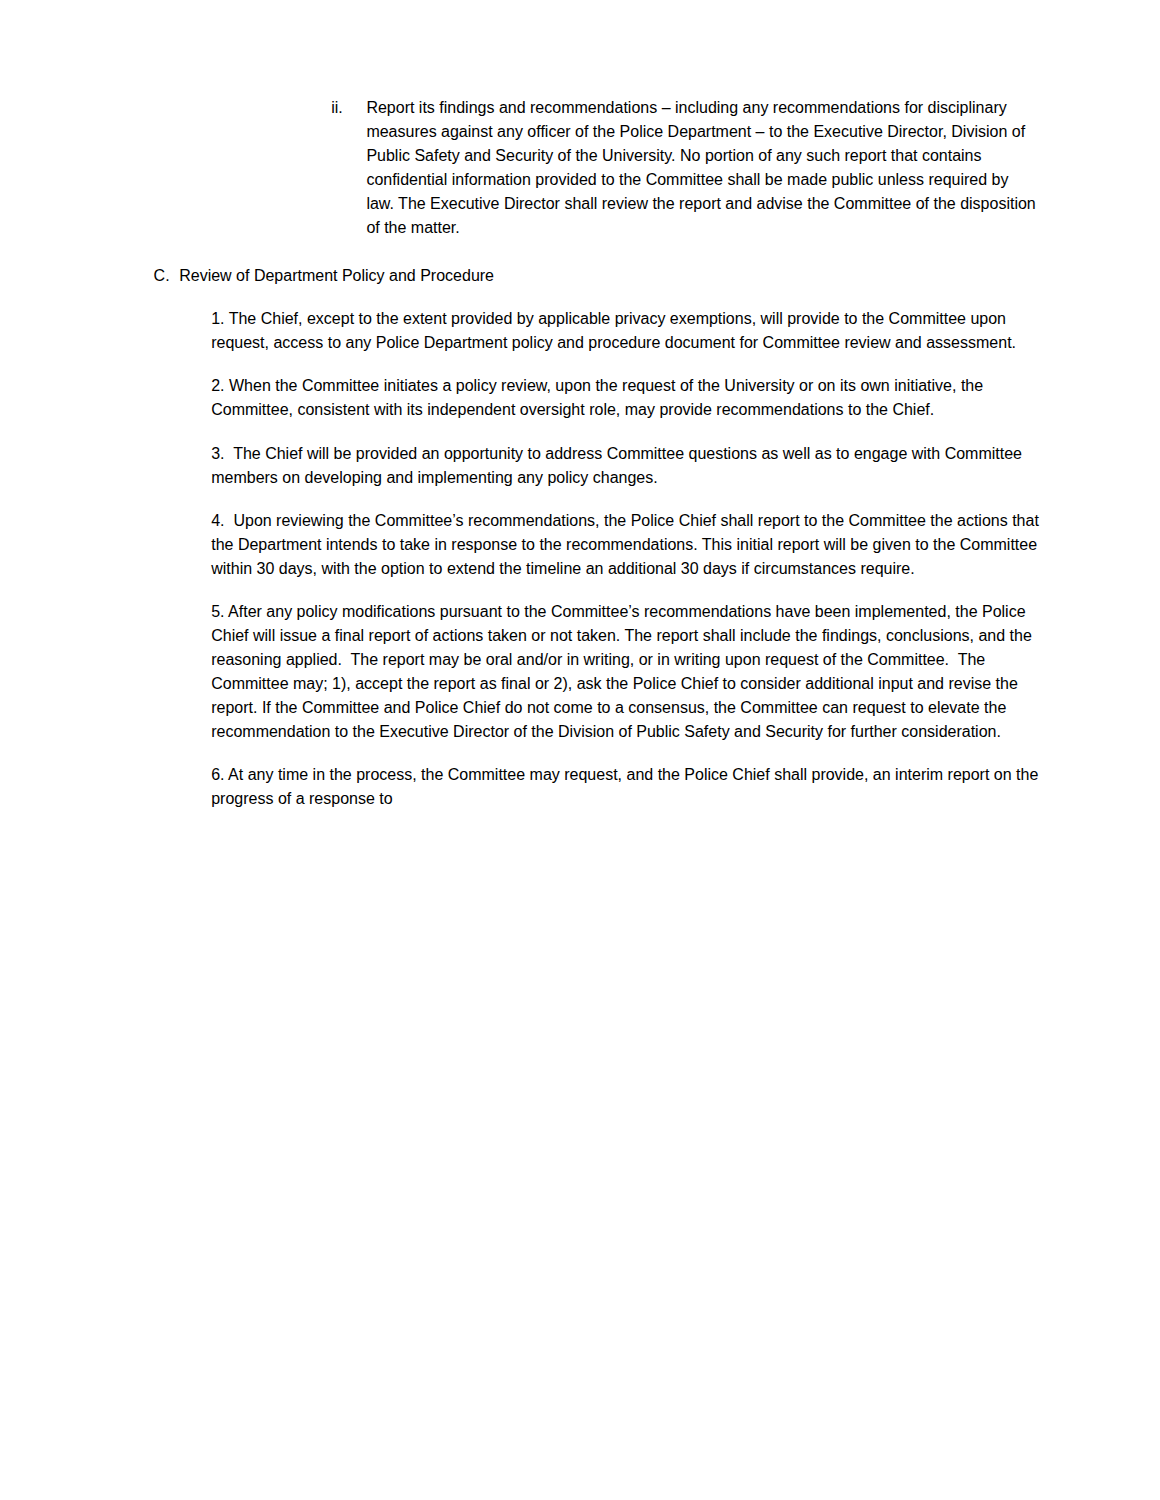ii.
Report its findings and recommendations – including any recommendations for disciplinary measures against any officer of the Police Department – to the Executive Director, Division of Public Safety and Security of the University. No portion of any such report that contains confidential information provided to the Committee shall be made public unless required by law. The Executive Director shall review the report and advise the Committee of the disposition of the matter.
C.
Review of Department Policy and Procedure
1. The Chief, except to the extent provided by applicable privacy exemptions, will provide to the Committee upon request, access to any Police Department policy and procedure document for Committee review and assessment.
2. When the Committee initiates a policy review, upon the request of the University or on its own initiative, the Committee, consistent with its independent oversight role, may provide recommendations to the Chief.
3. The Chief will be provided an opportunity to address Committee questions as well as to engage with Committee members on developing and implementing any policy changes.
4. Upon reviewing the Committee’s recommendations, the Police Chief shall report to the Committee the actions that the Department intends to take in response to the recommendations. This initial report will be given to the Committee within 30 days, with the option to extend the timeline an additional 30 days if circumstances require.
5. After any policy modifications pursuant to the Committee’s recommendations have been implemented, the Police Chief will issue a final report of actions taken or not taken. The report shall include the findings, conclusions, and the reasoning applied. The report may be oral and/or in writing, or in writing upon request of the Committee. The Committee may; 1), accept the report as final or 2), ask the Police Chief to consider additional input and revise the report. If the Committee and Police Chief do not come to a consensus, the Committee can request to elevate the recommendation to the Executive Director of the Division of Public Safety and Security for further consideration.
6. At any time in the process, the Committee may request, and the Police Chief shall provide, an interim report on the progress of a response to